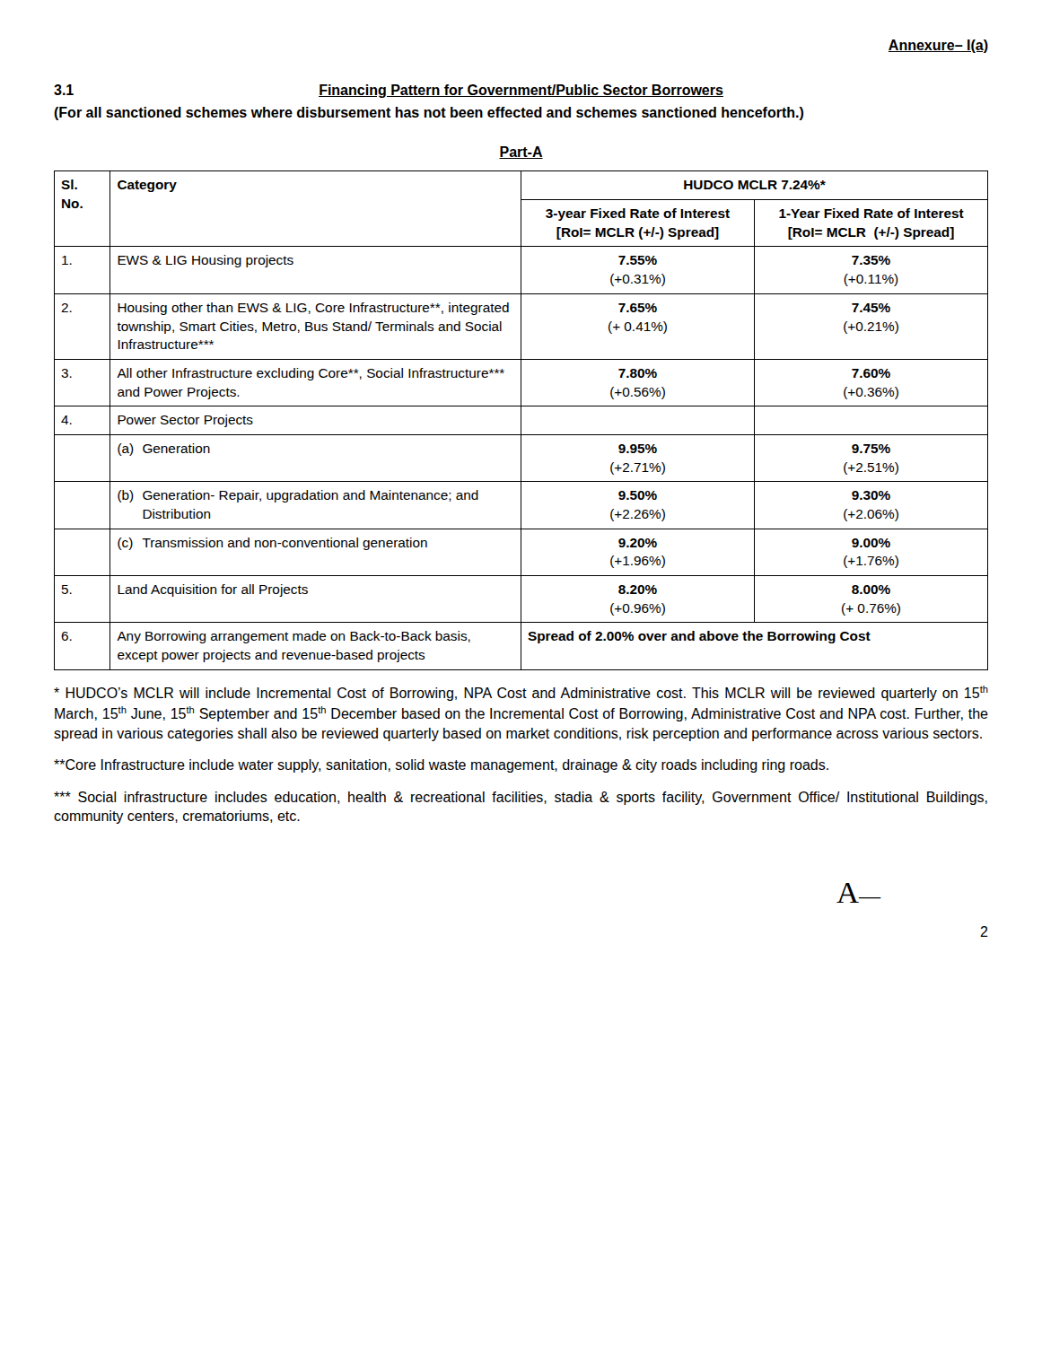Annexure– I(a)
3.1 Financing Pattern for Government/Public Sector Borrowers
(For all sanctioned schemes where disbursement has not been effected and schemes sanctioned henceforth.)
Part-A
| Sl. No. | Category | HUDCO MCLR 7.24%* |
| --- | --- | --- |
| 3-year Fixed Rate of Interest [RoI= MCLR (+/-) Spread] | 1-Year Fixed Rate of Interest [RoI= MCLR (+/-) Spread] |
| 1. | EWS & LIG Housing projects | 7.55% (+0.31%) | 7.35% (+0.11%) |
| 2. | Housing other than EWS & LIG, Core Infrastructure**, integrated township, Smart Cities, Metro, Bus Stand/ Terminals and Social Infrastructure*** | 7.65% (+ 0.41%) | 7.45% (+0.21%) |
| 3. | All other Infrastructure excluding Core**, Social Infrastructure*** and Power Projects. | 7.80% (+0.56%) | 7.60% (+0.36%) |
| 4. | Power Sector Projects | | |
| | (a) Generation | 9.95% (+2.71%) | 9.75% (+2.51%) |
| | (b) Generation- Repair, upgradation and Maintenance; and Distribution | 9.50% (+2.26%) | 9.30% (+2.06%) |
| | (c) Transmission and non-conventional generation | 9.20% (+1.96%) | 9.00% (+1.76%) |
| 5. | Land Acquisition for all Projects | 8.20% (+0.96%) | 8.00% (+ 0.76%) |
| 6. | Any Borrowing arrangement made on Back-to-Back basis, except power projects and revenue-based projects | Spread of 2.00% over and above the Borrowing Cost |
* HUDCO’s MCLR will include Incremental Cost of Borrowing, NPA Cost and Administrative cost. This MCLR will be reviewed quarterly on 15th March, 15th June, 15th September and 15th December based on the Incremental Cost of Borrowing, Administrative Cost and NPA cost. Further, the spread in various categories shall also be reviewed quarterly based on market conditions, risk perception and performance across various sectors.
**Core Infrastructure include water supply, sanitation, solid waste management, drainage & city roads including ring roads.
*** Social infrastructure includes education, health & recreational facilities, stadia & sports facility, Government Office/ Institutional Buildings, community centers, crematoriums, etc.
A—
2